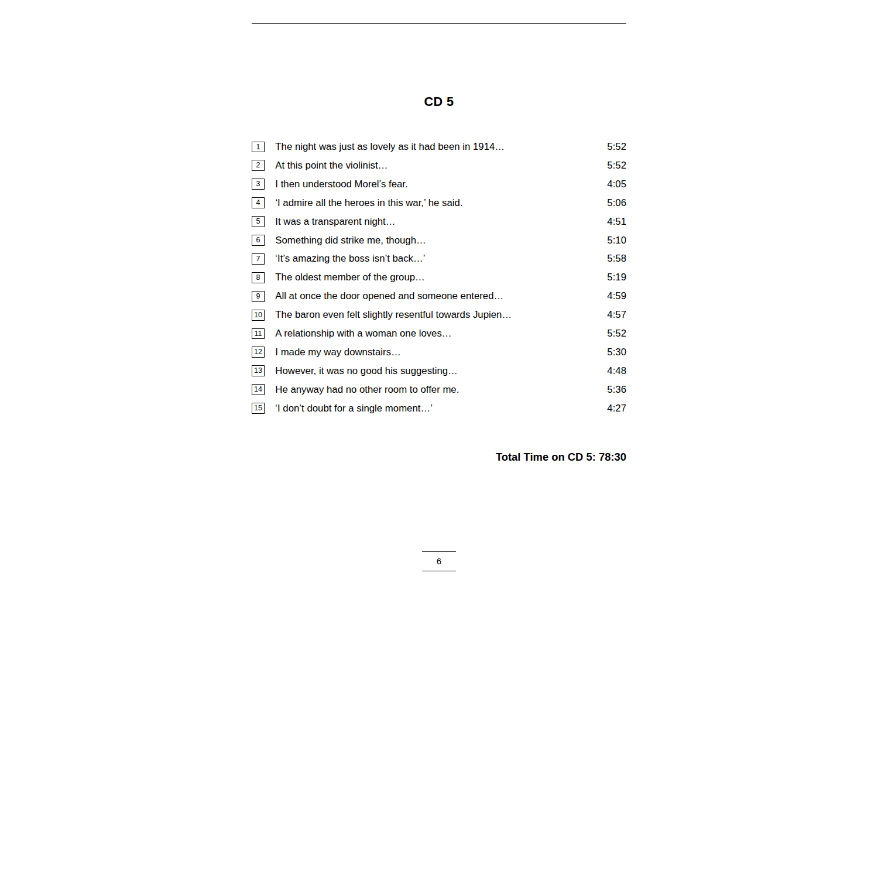CD 5
| 1 | The night was just as lovely as it had been in 1914… | 5:52 |
| 2 | At this point the violinist… | 5:52 |
| 3 | I then understood Morel’s fear. | 4:05 |
| 4 | ‘I admire all the heroes in this war,’ he said. | 5:06 |
| 5 | It was a transparent night… | 4:51 |
| 6 | Something did strike me, though… | 5:10 |
| 7 | ‘It’s amazing the boss isn’t back…’ | 5:58 |
| 8 | The oldest member of the group… | 5:19 |
| 9 | All at once the door opened and someone entered… | 4:59 |
| 10 | The baron even felt slightly resentful towards Jupien… | 4:57 |
| 11 | A relationship with a woman one loves… | 5:52 |
| 12 | I made my way downstairs… | 5:30 |
| 13 | However, it was no good his suggesting… | 4:48 |
| 14 | He anyway had no other room to offer me. | 5:36 |
| 15 | ‘I don’t doubt for a single moment…’ | 4:27 |
Total Time on CD 5: 78:30
6